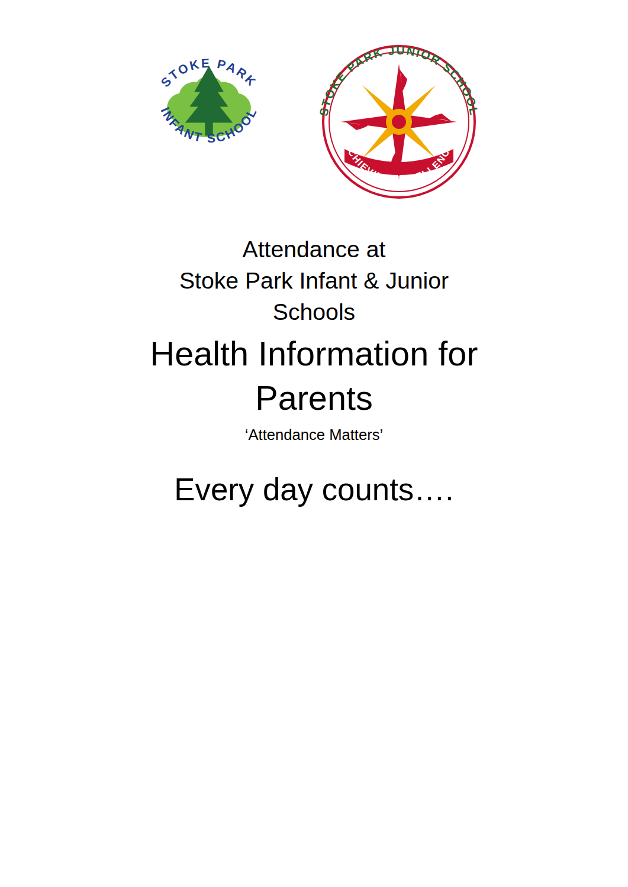STOKE PARK INFANT SCHOOL
STOKE PARK JUNIOR SCHOOL ACHIEVING EXCELLENCE
Attendance at
Stoke Park Infant & Junior
Schools
Health Information for
Parents
‘Attendance Matters’
Every day counts….